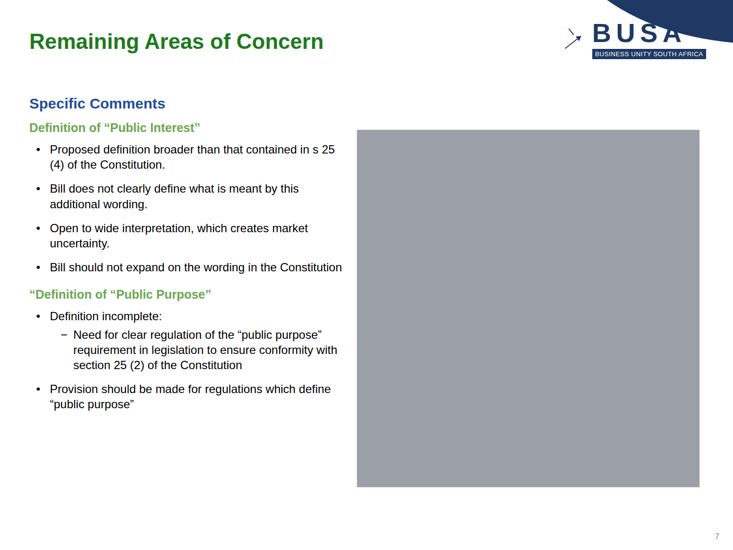BUSA
BUSINESS UNITY SOUTH AFRICA
Remaining Areas of Concern
Specific Comments
Definition of “Public Interest”
Proposed definition broader than that contained in s 25 (4) of the Constitution.
Bill does not clearly define what is meant by this additional wording.
Open to wide interpretation, which creates market uncertainty.
Bill should not expand on the wording in the Constitution
“Definition of “Public Purpose”
Definition incomplete:
Need for clear regulation of the “public purpose” requirement in legislation to ensure conformity with section 25 (2) of the Constitution
Provision should be made for regulations which define “public purpose”
7